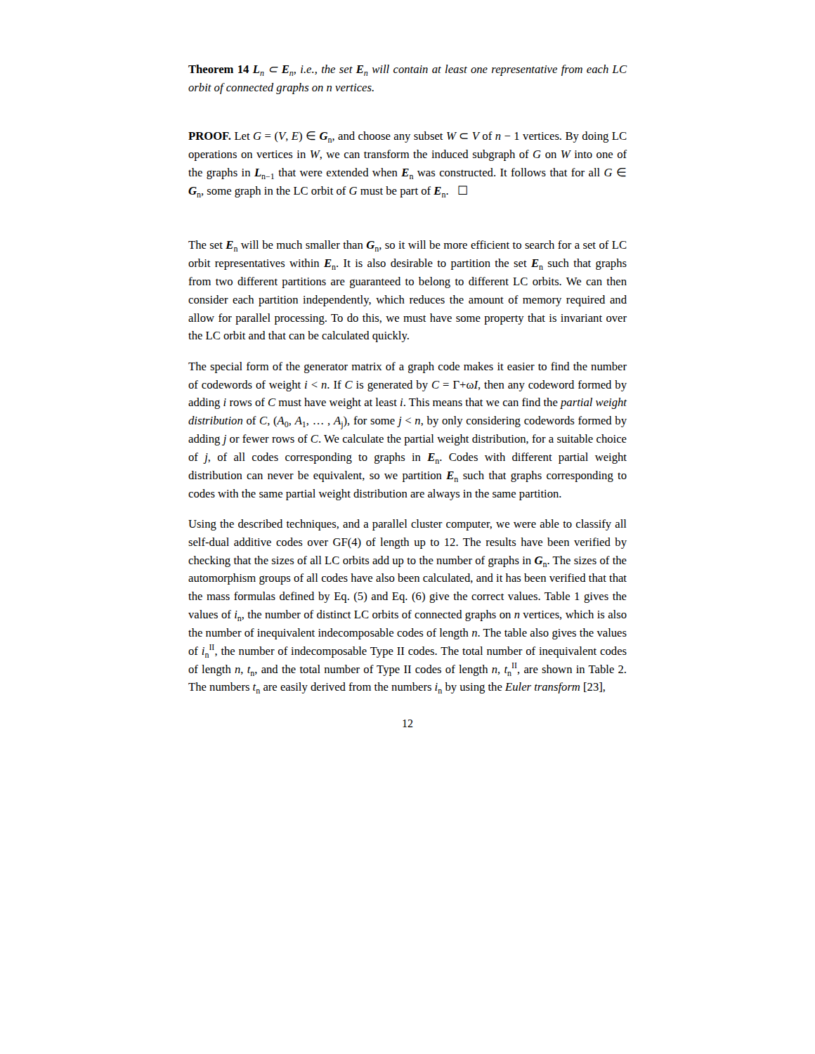Theorem 14 Ln ⊂ En, i.e., the set En will contain at least one representative from each LC orbit of connected graphs on n vertices.
PROOF. Let G = (V, E) ∈ Gn, and choose any subset W ⊂ V of n − 1 vertices. By doing LC operations on vertices in W, we can transform the induced subgraph of G on W into one of the graphs in Ln−1 that were extended when En was constructed. It follows that for all G ∈ Gn, some graph in the LC orbit of G must be part of En. ☐
The set En will be much smaller than Gn, so it will be more efficient to search for a set of LC orbit representatives within En. It is also desirable to partition the set En such that graphs from two different partitions are guaranteed to belong to different LC orbits. We can then consider each partition independently, which reduces the amount of memory required and allow for parallel processing. To do this, we must have some property that is invariant over the LC orbit and that can be calculated quickly.
The special form of the generator matrix of a graph code makes it easier to find the number of codewords of weight i < n. If C is generated by C = Γ+ωI, then any codeword formed by adding i rows of C must have weight at least i. This means that we can find the partial weight distribution of C, (A0, A1, … , Aj), for some j < n, by only considering codewords formed by adding j or fewer rows of C. We calculate the partial weight distribution, for a suitable choice of j, of all codes corresponding to graphs in En. Codes with different partial weight distribution can never be equivalent, so we partition En such that graphs corresponding to codes with the same partial weight distribution are always in the same partition.
Using the described techniques, and a parallel cluster computer, we were able to classify all self-dual additive codes over GF(4) of length up to 12. The results have been verified by checking that the sizes of all LC orbits add up to the number of graphs in Gn. The sizes of the automorphism groups of all codes have also been calculated, and it has been verified that that the mass formulas defined by Eq. (5) and Eq. (6) give the correct values. Table 1 gives the values of in, the number of distinct LC orbits of connected graphs on n vertices, which is also the number of inequivalent indecomposable codes of length n. The table also gives the values of inII, the number of indecomposable Type II codes. The total number of inequivalent codes of length n, tn, and the total number of Type II codes of length n, tnII, are shown in Table 2. The numbers tn are easily derived from the numbers in by using the Euler transform [23],
12